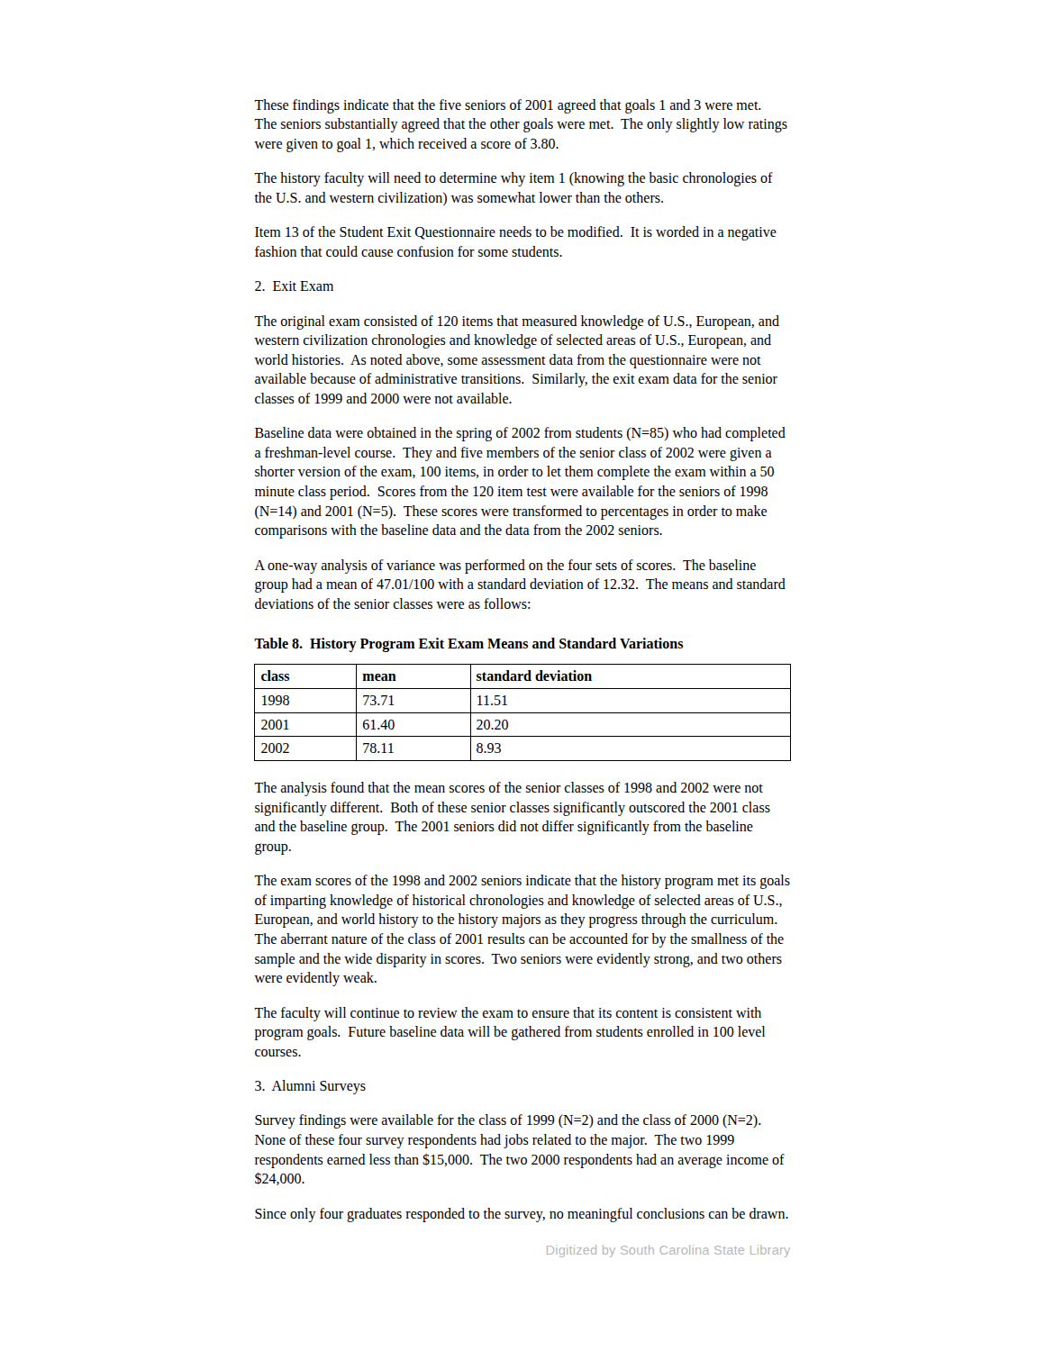These findings indicate that the five seniors of 2001 agreed that goals 1 and 3 were met. The seniors substantially agreed that the other goals were met. The only slightly low ratings were given to goal 1, which received a score of 3.80.
The history faculty will need to determine why item 1 (knowing the basic chronologies of the U.S. and western civilization) was somewhat lower than the others.
Item 13 of the Student Exit Questionnaire needs to be modified. It is worded in a negative fashion that could cause confusion for some students.
2. Exit Exam
The original exam consisted of 120 items that measured knowledge of U.S., European, and western civilization chronologies and knowledge of selected areas of U.S., European, and world histories. As noted above, some assessment data from the questionnaire were not available because of administrative transitions. Similarly, the exit exam data for the senior classes of 1999 and 2000 were not available.
Baseline data were obtained in the spring of 2002 from students (N=85) who had completed a freshman-level course. They and five members of the senior class of 2002 were given a shorter version of the exam, 100 items, in order to let them complete the exam within a 50 minute class period. Scores from the 120 item test were available for the seniors of 1998 (N=14) and 2001 (N=5). These scores were transformed to percentages in order to make comparisons with the baseline data and the data from the 2002 seniors.
A one-way analysis of variance was performed on the four sets of scores. The baseline group had a mean of 47.01/100 with a standard deviation of 12.32. The means and standard deviations of the senior classes were as follows:
Table 8. History Program Exit Exam Means and Standard Variations
| class | mean | standard deviation |
| --- | --- | --- |
| 1998 | 73.71 | 11.51 |
| 2001 | 61.40 | 20.20 |
| 2002 | 78.11 | 8.93 |
The analysis found that the mean scores of the senior classes of 1998 and 2002 were not significantly different. Both of these senior classes significantly outscored the 2001 class and the baseline group. The 2001 seniors did not differ significantly from the baseline group.
The exam scores of the 1998 and 2002 seniors indicate that the history program met its goals of imparting knowledge of historical chronologies and knowledge of selected areas of U.S., European, and world history to the history majors as they progress through the curriculum. The aberrant nature of the class of 2001 results can be accounted for by the smallness of the sample and the wide disparity in scores. Two seniors were evidently strong, and two others were evidently weak.
The faculty will continue to review the exam to ensure that its content is consistent with program goals. Future baseline data will be gathered from students enrolled in 100 level courses.
3. Alumni Surveys
Survey findings were available for the class of 1999 (N=2) and the class of 2000 (N=2). None of these four survey respondents had jobs related to the major. The two 1999 respondents earned less than $15,000. The two 2000 respondents had an average income of $24,000.
Since only four graduates responded to the survey, no meaningful conclusions can be drawn.
Digitized by South Carolina State Library